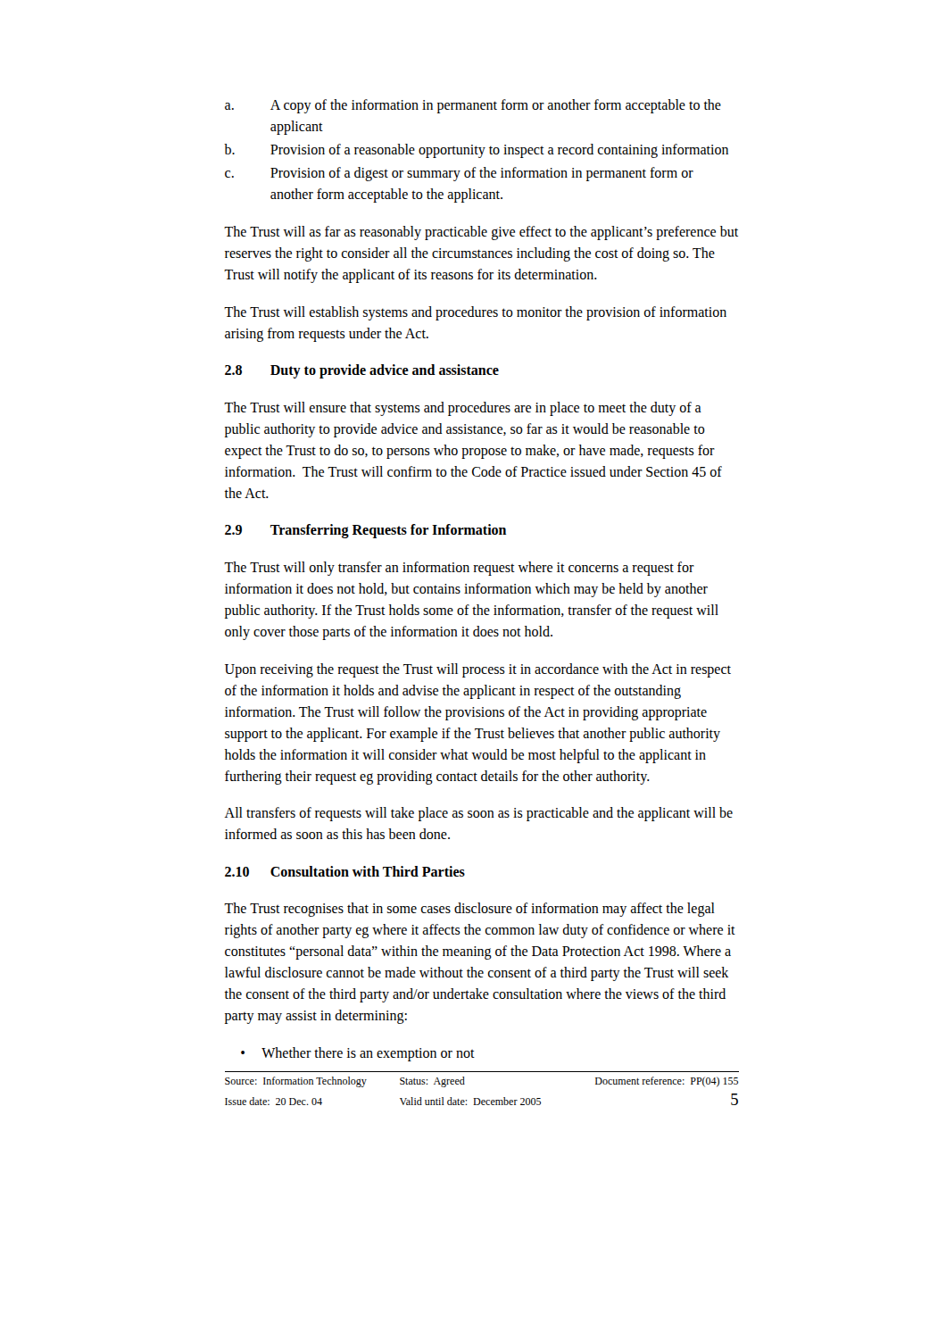a. A copy of the information in permanent form or another form acceptable to the applicant
b. Provision of a reasonable opportunity to inspect a record containing information
c. Provision of a digest or summary of the information in permanent form or another form acceptable to the applicant.
The Trust will as far as reasonably practicable give effect to the applicant’s preference but reserves the right to consider all the circumstances including the cost of doing so. The Trust will notify the applicant of its reasons for its determination.
The Trust will establish systems and procedures to monitor the provision of information arising from requests under the Act.
2.8 Duty to provide advice and assistance
The Trust will ensure that systems and procedures are in place to meet the duty of a public authority to provide advice and assistance, so far as it would be reasonable to expect the Trust to do so, to persons who propose to make, or have made, requests for information. The Trust will confirm to the Code of Practice issued under Section 45 of the Act.
2.9 Transferring Requests for Information
The Trust will only transfer an information request where it concerns a request for information it does not hold, but contains information which may be held by another public authority. If the Trust holds some of the information, transfer of the request will only cover those parts of the information it does not hold.
Upon receiving the request the Trust will process it in accordance with the Act in respect of the information it holds and advise the applicant in respect of the outstanding information. The Trust will follow the provisions of the Act in providing appropriate support to the applicant. For example if the Trust believes that another public authority holds the information it will consider what would be most helpful to the applicant in furthering their request eg providing contact details for the other authority.
All transfers of requests will take place as soon as is practicable and the applicant will be informed as soon as this has been done.
2.10 Consultation with Third Parties
The Trust recognises that in some cases disclosure of information may affect the legal rights of another party eg where it affects the common law duty of confidence or where it constitutes “personal data” within the meaning of the Data Protection Act 1998. Where a lawful disclosure cannot be made without the consent of a third party the Trust will seek the consent of the third party and/or undertake consultation where the views of the third party may assist in determining:
•Whether there is an exemption or not
Source: Information Technology
Status: Agreed
Document reference: PP(04) 155
Issue date: 20 Dec. 04
Valid until date: December 2005
5